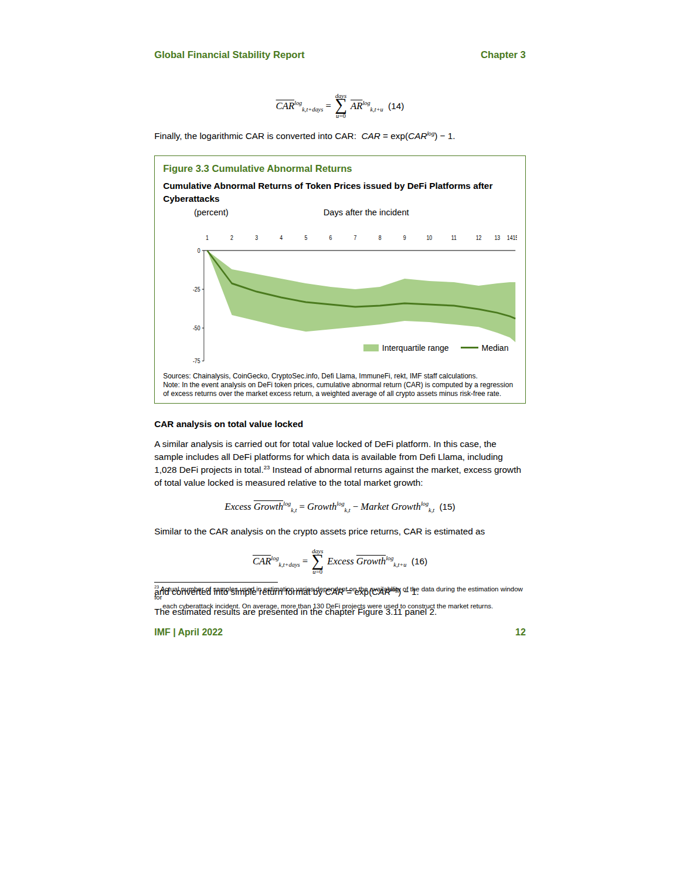Global Financial Stability Report
Chapter 3
CARlogk,t+days = days∑u=0 ARlogk,t+u (14)
Finally, the logarithmic CAR is converted into CAR: CAR = exp(CARlog) − 1.
Figure 3.3 Cumulative Abnormal Returns
Cumulative Abnormal Returns of Token Prices issued by DeFi Platforms after Cyberattacks
(percent) Days after the incident
1 2 3 4 5 6 7 8 9 10 11 12 13 14 15 0 -25 -50 -75
Interquartile range Median
Sources: Chainalysis, CoinGecko, CryptoSec.info, Defi Llama, ImmuneFi, rekt, IMF staff calculations. Note: In the event analysis on DeFi token prices, cumulative abnormal return (CAR) is computed by a regression of excess returns over the market excess return, a weighted average of all crypto assets minus risk-free rate.
CAR analysis on total value locked
A similar analysis is carried out for total value locked of DeFi platform. In this case, the sample includes all DeFi platforms for which data is available from Defi Llama, including 1,028 DeFi projects in total.23 Instead of abnormal returns against the market, excess growth of total value locked is measured relative to the total market growth:
Excess Growthlogk,t = Growthlogk,t − Market Growthlogk,t (15)
Similar to the CAR analysis on the crypto assets price returns, CAR is estimated as
CARlogk,t+days = days∑u=0 Excess Growthlogk,t+u (16)
and converted into simple return format by CAR = exp(CARlog) − 1.
The estimated results are presented in the chapter Figure 3.11 panel 2.
23 Actual number of samples used in estimation varies dependent on the availability of the data during the estimation window for
each cyberattack incident. On average, more than 130 DeFi projects were used to construct the market returns.
IMF | April 2022
12